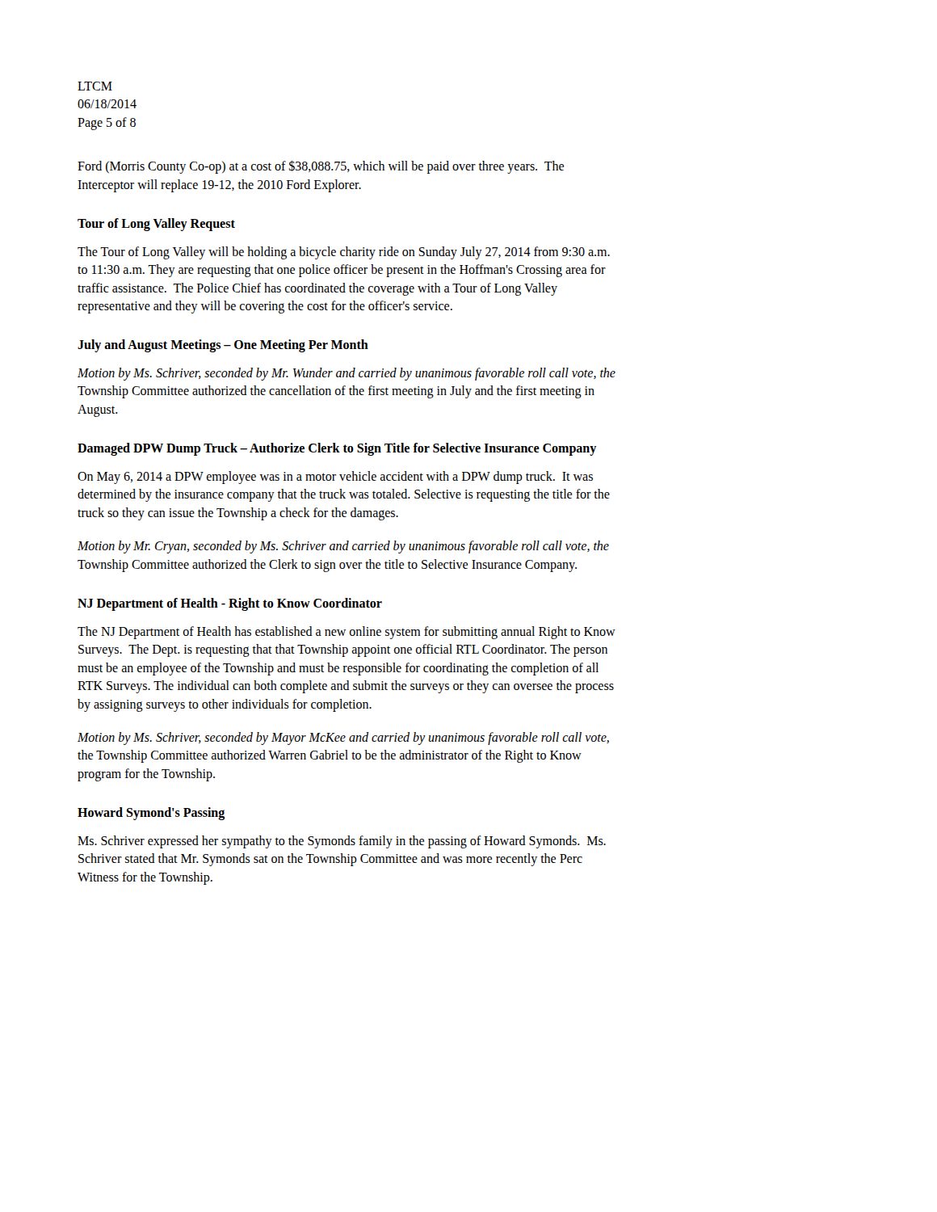LTCM
06/18/2014
Page 5 of 8
Ford (Morris County Co-op) at a cost of $38,088.75, which will be paid over three years. The Interceptor will replace 19-12, the 2010 Ford Explorer.
Tour of Long Valley Request
The Tour of Long Valley will be holding a bicycle charity ride on Sunday July 27, 2014 from 9:30 a.m. to 11:30 a.m. They are requesting that one police officer be present in the Hoffman's Crossing area for traffic assistance. The Police Chief has coordinated the coverage with a Tour of Long Valley representative and they will be covering the cost for the officer's service.
July and August Meetings – One Meeting Per Month
Motion by Ms. Schriver, seconded by Mr. Wunder and carried by unanimous favorable roll call vote, the Township Committee authorized the cancellation of the first meeting in July and the first meeting in August.
Damaged DPW Dump Truck – Authorize Clerk to Sign Title for Selective Insurance Company
On May 6, 2014 a DPW employee was in a motor vehicle accident with a DPW dump truck. It was determined by the insurance company that the truck was totaled. Selective is requesting the title for the truck so they can issue the Township a check for the damages.
Motion by Mr. Cryan, seconded by Ms. Schriver and carried by unanimous favorable roll call vote, the Township Committee authorized the Clerk to sign over the title to Selective Insurance Company.
NJ Department of Health - Right to Know Coordinator
The NJ Department of Health has established a new online system for submitting annual Right to Know Surveys. The Dept. is requesting that that Township appoint one official RTL Coordinator. The person must be an employee of the Township and must be responsible for coordinating the completion of all RTK Surveys. The individual can both complete and submit the surveys or they can oversee the process by assigning surveys to other individuals for completion.
Motion by Ms. Schriver, seconded by Mayor McKee and carried by unanimous favorable roll call vote, the Township Committee authorized Warren Gabriel to be the administrator of the Right to Know program for the Township.
Howard Symond's Passing
Ms. Schriver expressed her sympathy to the Symonds family in the passing of Howard Symonds. Ms. Schriver stated that Mr. Symonds sat on the Township Committee and was more recently the Perc Witness for the Township.